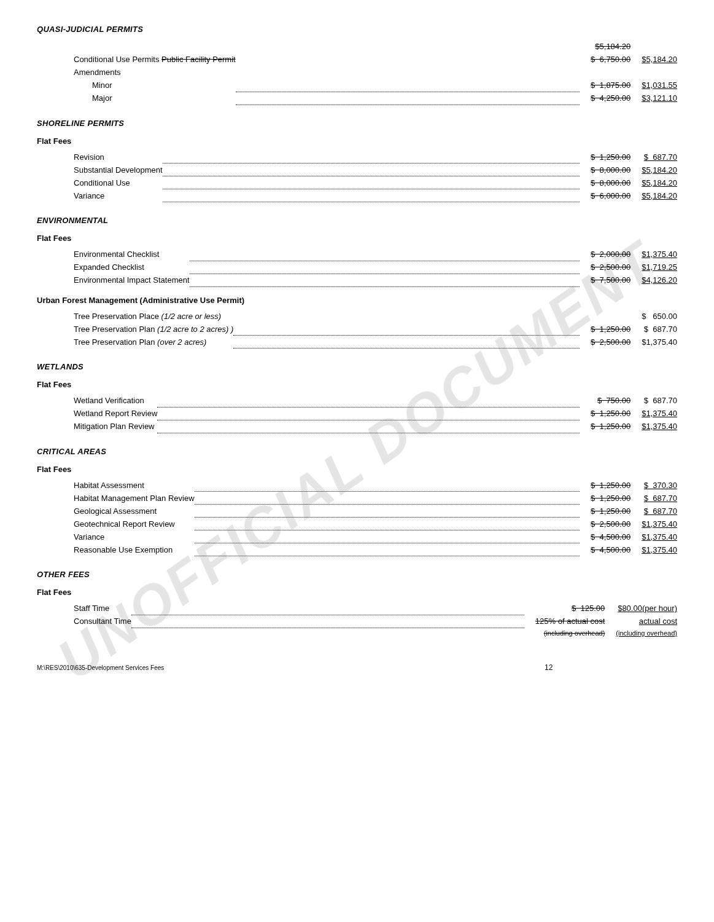UNOFFICIAL DOCUMENT
QUASI-JUDICIAL PERMITS
| | | $5,184.20 | |
| Conditional Use Permits Public Facility Permit | | $ 6,750.00 | $5,184.20 |
| Amendments | | | |
| Minor | | $ 1,875.00 | $1,031.55 |
| Major | | $ 4,250.00 | $3,121.10 |
SHORELINE PERMITS
Flat Fees
| Revision | | $ 1,250.00 | $ 687.70 |
| Substantial Development | | $ 8,000.00 | $5,184.20 |
| Conditional Use | | $ 8,000.00 | $5,184.20 |
| Variance | | $ 6,000.00 | $5,184.20 |
ENVIRONMENTAL
Flat Fees
| Environmental Checklist | | $ 2,000.00 | $1,375.40 |
| Expanded Checklist | | $ 2,500.00 | $1,719.25 |
| Environmental Impact Statement | | $ 7,500.00 | $4,126.20 |
Urban Forest Management (Administrative Use Permit)
| Tree Preservation Place (1/2 acre or less) | | | $ 650.00 |
| Tree Preservation Plan (1/2 acre to 2 acres) ) | | $ 1,250.00 | $ 687.70 |
| Tree Preservation Plan (over 2 acres) | | $ 2,500.00 | $1,375.40 |
WETLANDS
Flat Fees
| Wetland Verification | | $ 750.00 | $ 687.70 |
| Wetland Report Review | | $ 1,250.00 | $1,375.40 |
| Mitigation Plan Review | | $ 1,250.00 | $1,375.40 |
CRITICAL AREAS
Flat Fees
| Habitat Assessment | | $ 1,250.00 | $ 370.30 |
| Habitat Management Plan Review | | $ 1,250.00 | $ 687.70 |
| Geological Assessment | | $ 1,250.00 | $ 687.70 |
| Geotechnical Report Review | | $ 2,500.00 | $1,375.40 |
| Variance | | $ 4,500.00 | $1,375.40 |
| Reasonable Use Exemption | | $ 4,500.00 | $1,375.40 |
OTHER FEES
Flat Fees
| Staff Time | | $ 125.00 | $80.00(per hour) |
| Consultant Time | | 125% of actual cost | actual cost |
| | | (including overhead) | (including overhead) |
M:\RES\2010\635-Development Services Fees 12